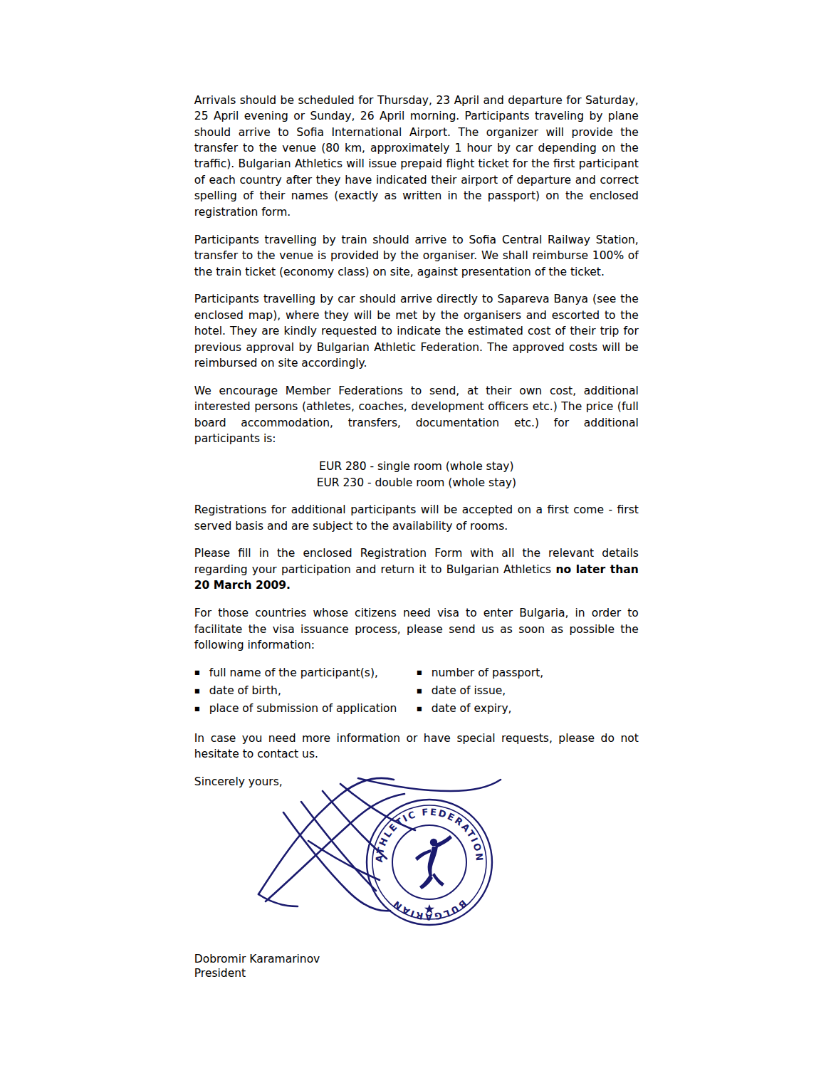Arrivals should be scheduled for Thursday, 23 April and departure for Saturday, 25 April evening or Sunday, 26 April morning. Participants traveling by plane should arrive to Sofia International Airport. The organizer will provide the transfer to the venue (80 km, approximately 1 hour by car depending on the traffic). Bulgarian Athletics will issue prepaid flight ticket for the first participant of each country after they have indicated their airport of departure and correct spelling of their names (exactly as written in the passport) on the enclosed registration form.
Participants travelling by train should arrive to Sofia Central Railway Station, transfer to the venue is provided by the organiser. We shall reimburse 100% of the train ticket (economy class) on site, against presentation of the ticket.
Participants travelling by car should arrive directly to Sapareva Banya (see the enclosed map), where they will be met by the organisers and escorted to the hotel. They are kindly requested to indicate the estimated cost of their trip for previous approval by Bulgarian Athletic Federation. The approved costs will be reimbursed on site accordingly.
We encourage Member Federations to send, at their own cost, additional interested persons (athletes, coaches, development officers etc.) The price (full board accommodation, transfers, documentation etc.) for additional participants is:
EUR 280 - single room (whole stay)
EUR 230 - double room (whole stay)
Registrations for additional participants will be accepted on a first come - first served basis and are subject to the availability of rooms.
Please fill in the enclosed Registration Form with all the relevant details regarding your participation and return it to Bulgarian Athletics no later than 20 March 2009.
For those countries whose citizens need visa to enter Bulgaria, in order to facilitate the visa issuance process, please send us as soon as possible the following information:
| full name of the participant(s), | number of passport, |
| date of birth, | date of issue, |
| place of submission of application | date of expiry, |
In case you need more information or have special requests, please do not hesitate to contact us.
Sincerely yours,
ATHLETIC FEDERATION BULGARIAN
Dobromir Karamarinov
President